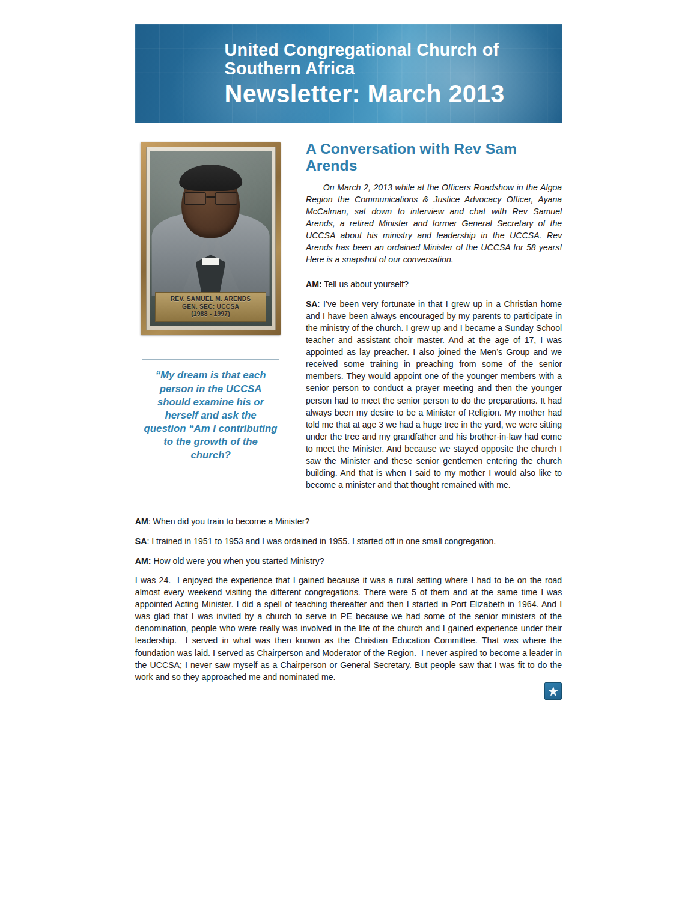United Congregational Church of Southern Africa
Newsletter: March 2013
REV. SAMUEL M. ARENDS
GEN. SEC: UCCSA
(1988 - 1997)
“My dream is that each person in the UCCSA should examine his or herself and ask the question “Am I contributing to the growth of the church?
A Conversation with Rev Sam Arends
On March 2, 2013 while at the Officers Roadshow in the Algoa Region the Communications & Justice Advocacy Officer, Ayana McCalman, sat down to interview and chat with Rev Samuel Arends, a retired Minister and former General Secretary of the UCCSA about his ministry and leadership in the UCCSA. Rev Arends has been an ordained Minister of the UCCSA for 58 years! Here is a snapshot of our conversation.
AM: Tell us about yourself?
SA: I’ve been very fortunate in that I grew up in a Christian home and I have been always encouraged by my parents to participate in the ministry of the church. I grew up and I became a Sunday School teacher and assistant choir master. And at the age of 17, I was appointed as lay preacher. I also joined the Men’s Group and we received some training in preaching from some of the senior members. They would appoint one of the younger members with a senior person to conduct a prayer meeting and then the younger person had to meet the senior person to do the preparations. It had always been my desire to be a Minister of Religion. My mother had told me that at age 3 we had a huge tree in the yard, we were sitting under the tree and my grandfather and his brother-in-law had come to meet the Minister. And because we stayed opposite the church I saw the Minister and these senior gentlemen entering the church building. And that is when I said to my mother I would also like to become a minister and that thought remained with me.
AM: When did you train to become a Minister?
SA: I trained in 1951 to 1953 and I was ordained in 1955. I started off in one small congregation.
AM: How old were you when you started Ministry?
I was 24. I enjoyed the experience that I gained because it was a rural setting where I had to be on the road almost every weekend visiting the different congregations. There were 5 of them and at the same time I was appointed Acting Minister. I did a spell of teaching thereafter and then I started in Port Elizabeth in 1964. And I was glad that I was invited by a church to serve in PE because we had some of the senior ministers of the denomination, people who were really was involved in the life of the church and I gained experience under their leadership. I served in what was then known as the Christian Education Committee. That was where the foundation was laid. I served as Chairperson and Moderator of the Region. I never aspired to become a leader in the UCCSA; I never saw myself as a Chairperson or General Secretary. But people saw that I was fit to do the work and so they approached me and nominated me.